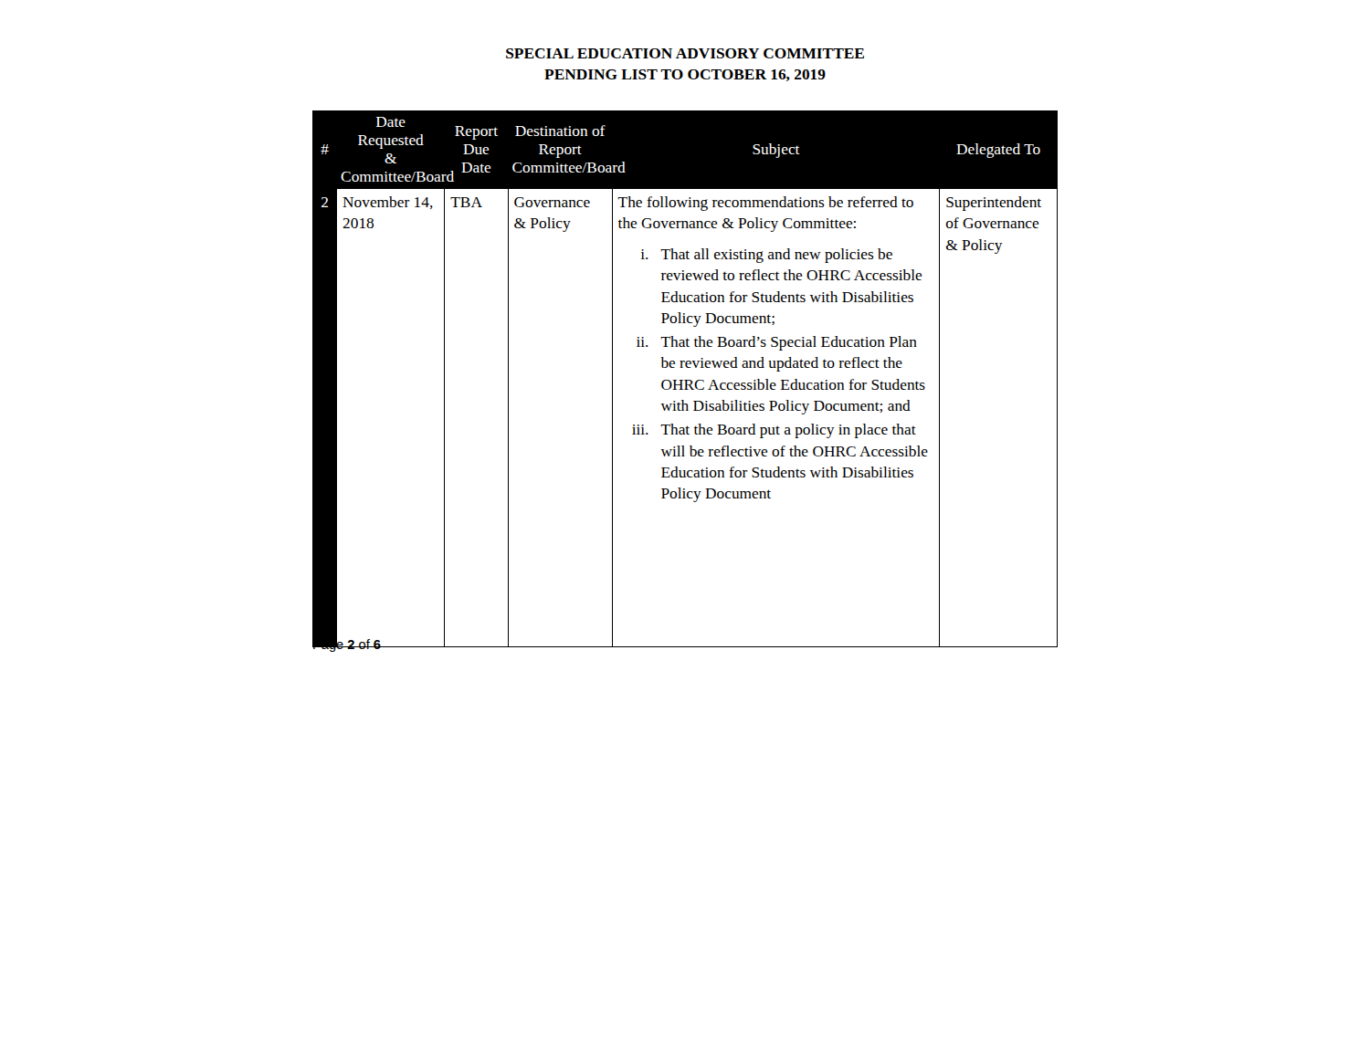SPECIAL EDUCATION ADVISORY COMMITTEE
PENDING LIST TO OCTOBER 16, 2019
| # | Date Requested & Committee/Board | Report Due Date | Destination of Report Committee/Board | Subject | Delegated To |
| --- | --- | --- | --- | --- | --- |
| 2 | November 14, 2018 | TBA | Governance & Policy | The following recommendations be referred to the Governance & Policy Committee: That all existing and new policies be reviewed to reflect the OHRC Accessible Education for Students with Disabilities Policy Document; That the Board’s Special Education Plan be reviewed and updated to reflect the OHRC Accessible Education for Students with Disabilities Policy Document; and That the Board put a policy in place that will be reflective of the OHRC Accessible Education for Students with Disabilities Policy Document | Superintendent of Governance & Policy |
Page 2 of 6